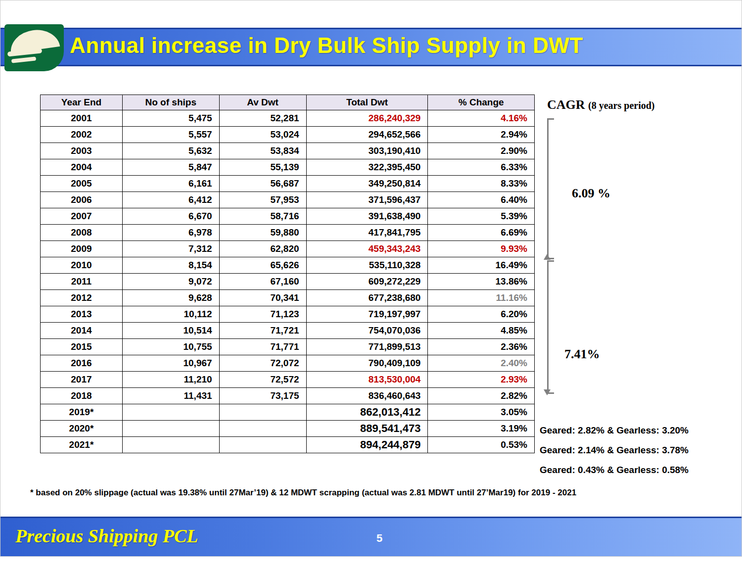Annual increase in Dry Bulk Ship Supply in DWT
| Year End | No of ships | Av Dwt | Total Dwt | % Change |
| --- | --- | --- | --- | --- |
| 2001 | 5,475 | 52,281 | 286,240,329 | 4.16% |
| 2002 | 5,557 | 53,024 | 294,652,566 | 2.94% |
| 2003 | 5,632 | 53,834 | 303,190,410 | 2.90% |
| 2004 | 5,847 | 55,139 | 322,395,450 | 6.33% |
| 2005 | 6,161 | 56,687 | 349,250,814 | 8.33% |
| 2006 | 6,412 | 57,953 | 371,596,437 | 6.40% |
| 2007 | 6,670 | 58,716 | 391,638,490 | 5.39% |
| 2008 | 6,978 | 59,880 | 417,841,795 | 6.69% |
| 2009 | 7,312 | 62,820 | 459,343,243 | 9.93% |
| 2010 | 8,154 | 65,626 | 535,110,328 | 16.49% |
| 2011 | 9,072 | 67,160 | 609,272,229 | 13.86% |
| 2012 | 9,628 | 70,341 | 677,238,680 | 11.16% |
| 2013 | 10,112 | 71,123 | 719,197,997 | 6.20% |
| 2014 | 10,514 | 71,721 | 754,070,036 | 4.85% |
| 2015 | 10,755 | 71,771 | 771,899,513 | 2.36% |
| 2016 | 10,967 | 72,072 | 790,409,109 | 2.40% |
| 2017 | 11,210 | 72,572 | 813,530,004 | 2.93% |
| 2018 | 11,431 | 73,175 | 836,460,643 | 2.82% |
| 2019* | | | 862,013,412 | 3.05% |
| 2020* | | | 889,541,473 | 3.19% |
| 2021* | | | 894,244,879 | 0.53% |
CAGR (8 years period)
6.09 %
7.41%
Geared: 2.82% & Gearless: 3.20%
Geared: 2.14% & Gearless: 3.78%
Geared: 0.43% & Gearless: 0.58%
* based on 20% slippage (actual was 19.38% until 27Mar’19) & 12 MDWT scrapping (actual was 2.81 MDWT until 27’Mar19) for 2019 - 2021
Precious Shipping PCL
5